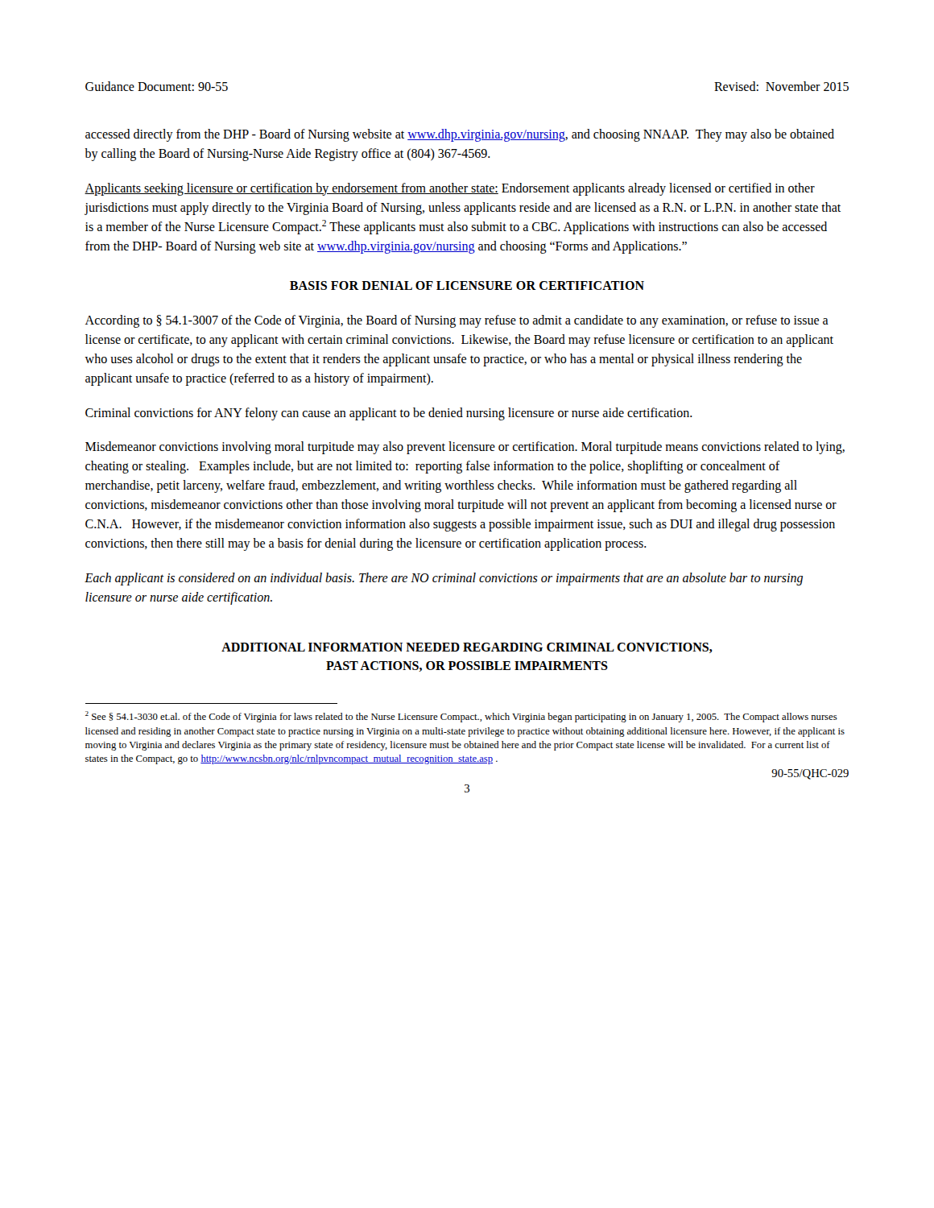Guidance Document: 90-55 Revised: November 2015
accessed directly from the DHP - Board of Nursing website at www.dhp.virginia.gov/nursing, and choosing NNAAP. They may also be obtained by calling the Board of Nursing-Nurse Aide Registry office at (804) 367-4569.
Applicants seeking licensure or certification by endorsement from another state: Endorsement applicants already licensed or certified in other jurisdictions must apply directly to the Virginia Board of Nursing, unless applicants reside and are licensed as a R.N. or L.P.N. in another state that is a member of the Nurse Licensure Compact.2 These applicants must also submit to a CBC. Applications with instructions can also be accessed from the DHP- Board of Nursing web site at www.dhp.virginia.gov/nursing and choosing “Forms and Applications.”
BASIS FOR DENIAL OF LICENSURE OR CERTIFICATION
According to § 54.1-3007 of the Code of Virginia, the Board of Nursing may refuse to admit a candidate to any examination, or refuse to issue a license or certificate, to any applicant with certain criminal convictions. Likewise, the Board may refuse licensure or certification to an applicant who uses alcohol or drugs to the extent that it renders the applicant unsafe to practice, or who has a mental or physical illness rendering the applicant unsafe to practice (referred to as a history of impairment).
Criminal convictions for ANY felony can cause an applicant to be denied nursing licensure or nurse aide certification.
Misdemeanor convictions involving moral turpitude may also prevent licensure or certification. Moral turpitude means convictions related to lying, cheating or stealing. Examples include, but are not limited to: reporting false information to the police, shoplifting or concealment of merchandise, petit larceny, welfare fraud, embezzlement, and writing worthless checks. While information must be gathered regarding all convictions, misdemeanor convictions other than those involving moral turpitude will not prevent an applicant from becoming a licensed nurse or C.N.A. However, if the misdemeanor conviction information also suggests a possible impairment issue, such as DUI and illegal drug possession convictions, then there still may be a basis for denial during the licensure or certification application process.
Each applicant is considered on an individual basis. There are NO criminal convictions or impairments that are an absolute bar to nursing licensure or nurse aide certification.
ADDITIONAL INFORMATION NEEDED REGARDING CRIMINAL CONVICTIONS,
PAST ACTIONS, OR POSSIBLE IMPAIRMENTS
2 See § 54.1-3030 et.al. of the Code of Virginia for laws related to the Nurse Licensure Compact., which Virginia began participating in on January 1, 2005. The Compact allows nurses licensed and residing in another Compact state to practice nursing in Virginia on a multi-state privilege to practice without obtaining additional licensure here. However, if the applicant is moving to Virginia and declares Virginia as the primary state of residency, licensure must be obtained here and the prior Compact state license will be invalidated. For a current list of states in the Compact, go to http://www.ncsbn.org/nlc/rnlpvncompact_mutual_recognition_state.asp .
90-55/QHC-029
3